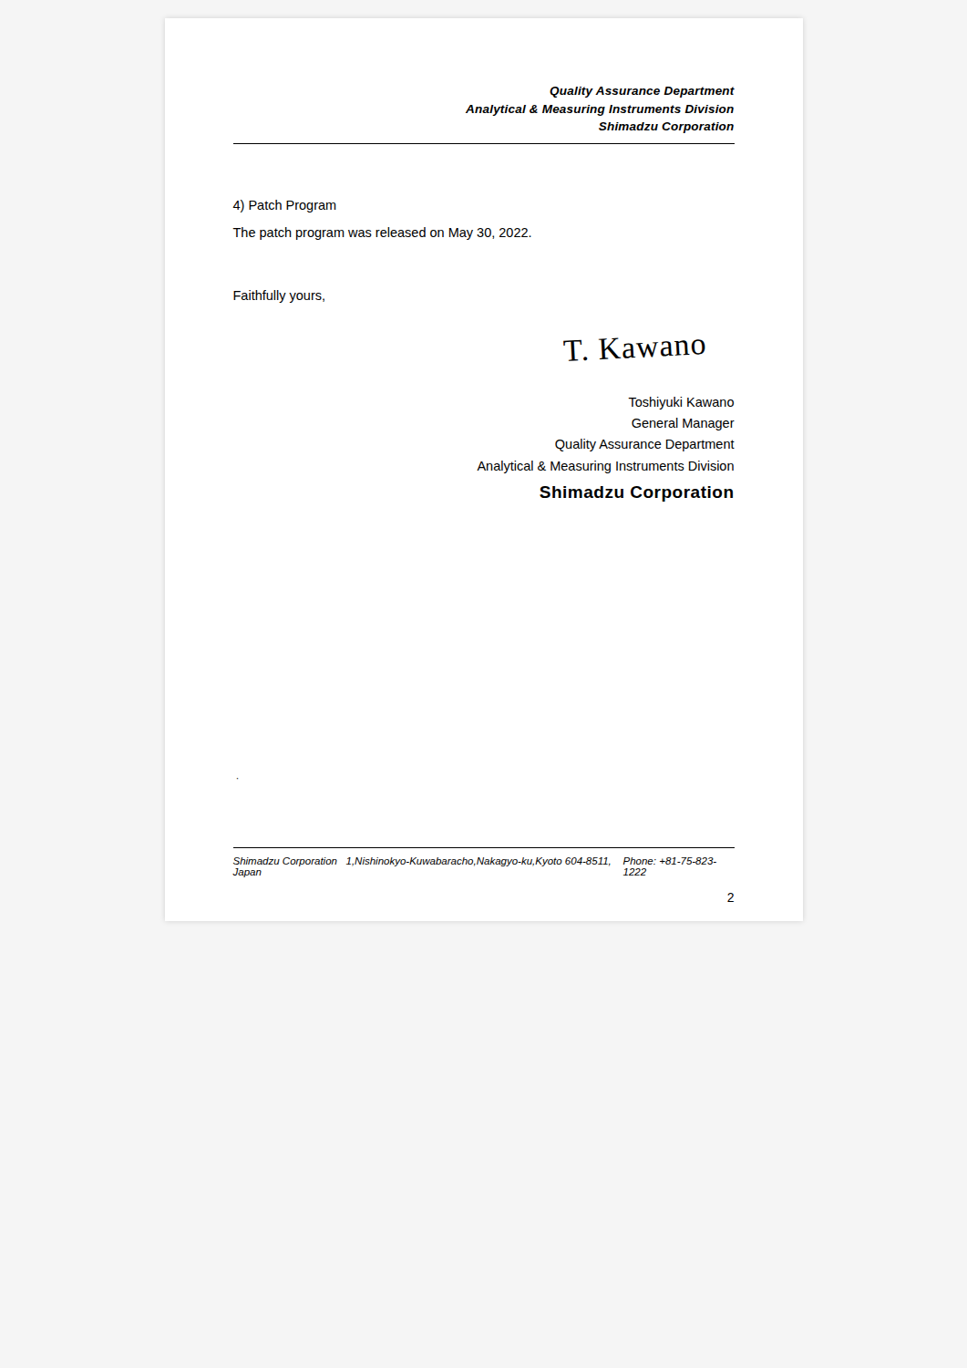Quality Assurance Department
Analytical & Measuring Instruments Division
Shimadzu Corporation
4) Patch Program
The patch program was released on May 30, 2022.
Faithfully yours,
T. Kawano
Toshiyuki Kawano
General Manager
Quality Assurance Department
Analytical & Measuring Instruments Division
Shimadzu Corporation
·
Shimadzu Corporation 1,Nishinokyo-Kuwabaracho,Nakagyo-ku,Kyoto 604-8511, Japan Phone: +81-75-823-1222
2